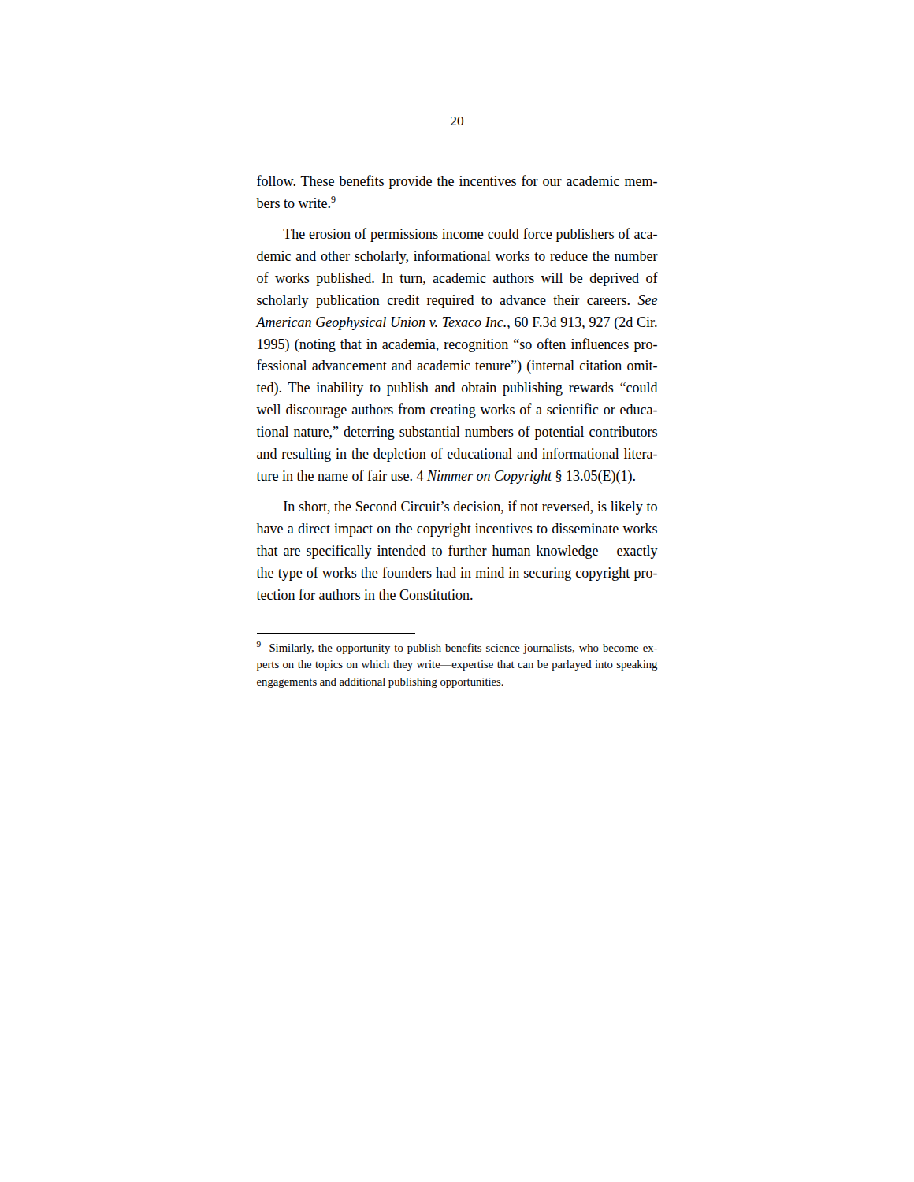20
follow. These benefits provide the incentives for our academic members to write.9
The erosion of permissions income could force publishers of academic and other scholarly, informational works to reduce the number of works published. In turn, academic authors will be deprived of scholarly publication credit required to advance their careers. See American Geophysical Union v. Texaco Inc., 60 F.3d 913, 927 (2d Cir. 1995) (noting that in academia, recognition “so often influences professional advancement and academic tenure”) (internal citation omitted). The inability to publish and obtain publishing rewards “could well discourage authors from creating works of a scientific or educational nature,” deterring substantial numbers of potential contributors and resulting in the depletion of educational and informational literature in the name of fair use. 4 Nimmer on Copyright § 13.05(E)(1).
In short, the Second Circuit’s decision, if not reversed, is likely to have a direct impact on the copyright incentives to disseminate works that are specifically intended to further human knowledge – exactly the type of works the founders had in mind in securing copyright protection for authors in the Constitution.
9 Similarly, the opportunity to publish benefits science journalists, who become experts on the topics on which they write—expertise that can be parlayed into speaking engagements and additional publishing opportunities.